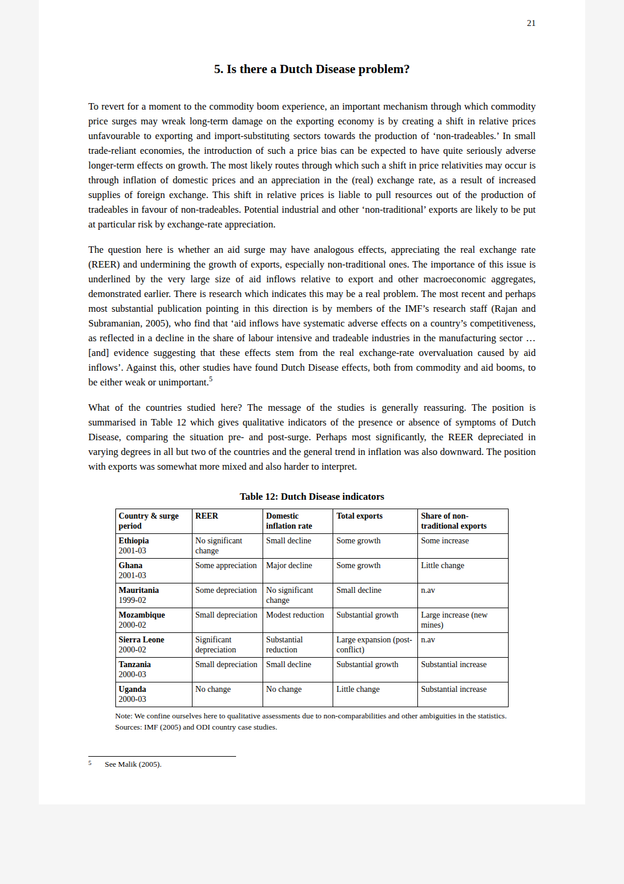21
5. Is there a Dutch Disease problem?
To revert for a moment to the commodity boom experience, an important mechanism through which commodity price surges may wreak long-term damage on the exporting economy is by creating a shift in relative prices unfavourable to exporting and import-substituting sectors towards the production of ‘non-tradeables.’ In small trade-reliant economies, the introduction of such a price bias can be expected to have quite seriously adverse longer-term effects on growth. The most likely routes through which such a shift in price relativities may occur is through inflation of domestic prices and an appreciation in the (real) exchange rate, as a result of increased supplies of foreign exchange. This shift in relative prices is liable to pull resources out of the production of tradeables in favour of non-tradeables. Potential industrial and other ‘non-traditional’ exports are likely to be put at particular risk by exchange-rate appreciation.
The question here is whether an aid surge may have analogous effects, appreciating the real exchange rate (REER) and undermining the growth of exports, especially non-traditional ones. The importance of this issue is underlined by the very large size of aid inflows relative to export and other macroeconomic aggregates, demonstrated earlier. There is research which indicates this may be a real problem. The most recent and perhaps most substantial publication pointing in this direction is by members of the IMF’s research staff (Rajan and Subramanian, 2005), who find that ‘aid inflows have systematic adverse effects on a country’s competitiveness, as reflected in a decline in the share of labour intensive and tradeable industries in the manufacturing sector … [and] evidence suggesting that these effects stem from the real exchange-rate overvaluation caused by aid inflows’. Against this, other studies have found Dutch Disease effects, both from commodity and aid booms, to be either weak or unimportant.5
What of the countries studied here? The message of the studies is generally reassuring. The position is summarised in Table 12 which gives qualitative indicators of the presence or absence of symptoms of Dutch Disease, comparing the situation pre- and post-surge. Perhaps most significantly, the REER depreciated in varying degrees in all but two of the countries and the general trend in inflation was also downward. The position with exports was somewhat more mixed and also harder to interpret.
Table 12: Dutch Disease indicators
| Country & surge period | REER | Domestic inflation rate | Total exports | Share of non-traditional exports |
| --- | --- | --- | --- | --- |
| Ethiopia 2001-03 | No significant change | Small decline | Some growth | Some increase |
| Ghana 2001-03 | Some appreciation | Major decline | Some growth | Little change |
| Mauritania 1999-02 | Some depreciation | No significant change | Small decline | n.av |
| Mozambique 2000-02 | Small depreciation | Modest reduction | Substantial growth | Large increase (new mines) |
| Sierra Leone 2000-02 | Significant depreciation | Substantial reduction | Large expansion (post-conflict) | n.av |
| Tanzania 2000-03 | Small depreciation | Small decline | Substantial growth | Substantial increase |
| Uganda 2000-03 | No change | No change | Little change | Substantial increase |
Note: We confine ourselves here to qualitative assessments due to non-comparabilities and other ambiguities in the statistics.
Sources: IMF (2005) and ODI country case studies.
5 See Malik (2005).